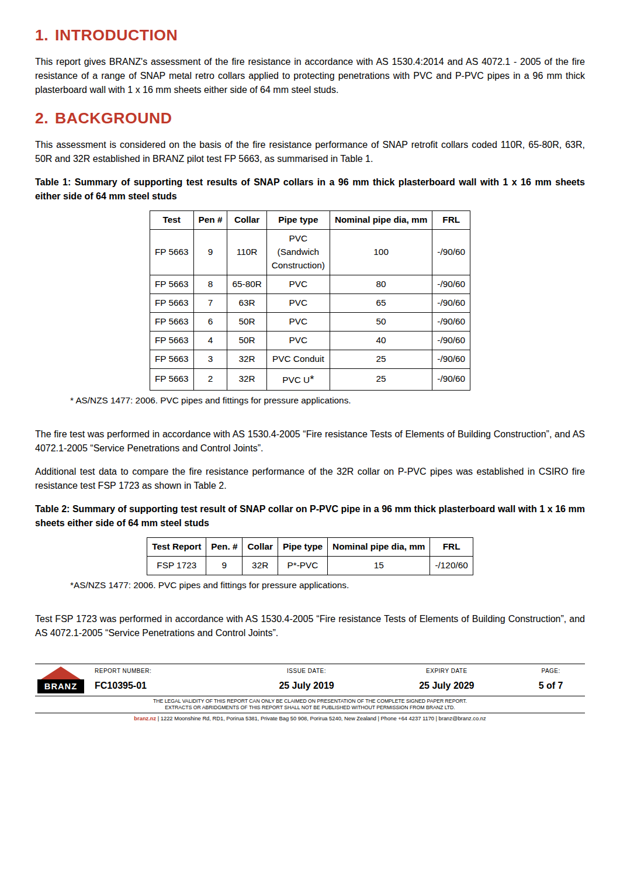1. INTRODUCTION
This report gives BRANZ's assessment of the fire resistance in accordance with AS 1530.4:2014 and AS 4072.1 - 2005 of the fire resistance of a range of SNAP metal retro collars applied to protecting penetrations with PVC and P-PVC pipes in a 96 mm thick plasterboard wall with 1 x 16 mm sheets either side of 64 mm steel studs.
2. BACKGROUND
This assessment is considered on the basis of the fire resistance performance of SNAP retrofit collars coded 110R, 65-80R, 63R, 50R and 32R established in BRANZ pilot test FP 5663, as summarised in Table 1.
Table 1: Summary of supporting test results of SNAP collars in a 96 mm thick plasterboard wall with 1 x 16 mm sheets either side of 64 mm steel studs
| Test | Pen # | Collar | Pipe type | Nominal pipe dia, mm | FRL |
| --- | --- | --- | --- | --- | --- |
| FP 5663 | 9 | 110R | PVC (Sandwich Construction) | 100 | -/90/60 |
| FP 5663 | 8 | 65-80R | PVC | 80 | -/90/60 |
| FP 5663 | 7 | 63R | PVC | 65 | -/90/60 |
| FP 5663 | 6 | 50R | PVC | 50 | -/90/60 |
| FP 5663 | 4 | 50R | PVC | 40 | -/90/60 |
| FP 5663 | 3 | 32R | PVC Conduit | 25 | -/90/60 |
| FP 5663 | 2 | 32R | PVC U * | 25 | -/90/60 |
* AS/NZS 1477: 2006. PVC pipes and fittings for pressure applications.
The fire test was performed in accordance with AS 1530.4-2005 “Fire resistance Tests of Elements of Building Construction”, and AS 4072.1-2005 “Service Penetrations and Control Joints”.
Additional test data to compare the fire resistance performance of the 32R collar on P-PVC pipes was established in CSIRO fire resistance test FSP 1723 as shown in Table 2.
Table 2: Summary of supporting test result of SNAP collar on P-PVC pipe in a 96 mm thick plasterboard wall with 1 x 16 mm sheets either side of 64 mm steel studs
| Test Report | Pen. # | Collar | Pipe type | Nominal pipe dia, mm | FRL |
| --- | --- | --- | --- | --- | --- |
| FSP 1723 | 9 | 32R | P*-PVC | 15 | -/120/60 |
*AS/NZS 1477: 2006. PVC pipes and fittings for pressure applications.
Test FSP 1723 was performed in accordance with AS 1530.4-2005 “Fire resistance Tests of Elements of Building Construction”, and AS 4072.1-2005 “Service Penetrations and Control Joints”.
| BRANZ | REPORT NUMBER: | ISSUE DATE: | EXPIRY DATE | PAGE: |
| FC10395-01 | 25 July 2019 | 25 July 2029 | 5 of 7 |
THE LEGAL VALIDITY OF THIS REPORT CAN ONLY BE CLAIMED ON PRESENTATION OF THE COMPLETE SIGNED PAPER REPORT.
EXTRACTS OR ABRIDGMENTS OF THIS REPORT SHALL NOT BE PUBLISHED WITHOUT PERMISSION FROM BRANZ LTD.
branz.nz | 1222 Moonshine Rd, RD1, Porirua 5381, Private Bag 50 908, Porirua 5240, New Zealand | Phone +64 4237 1170 | branz@branz.co.nz